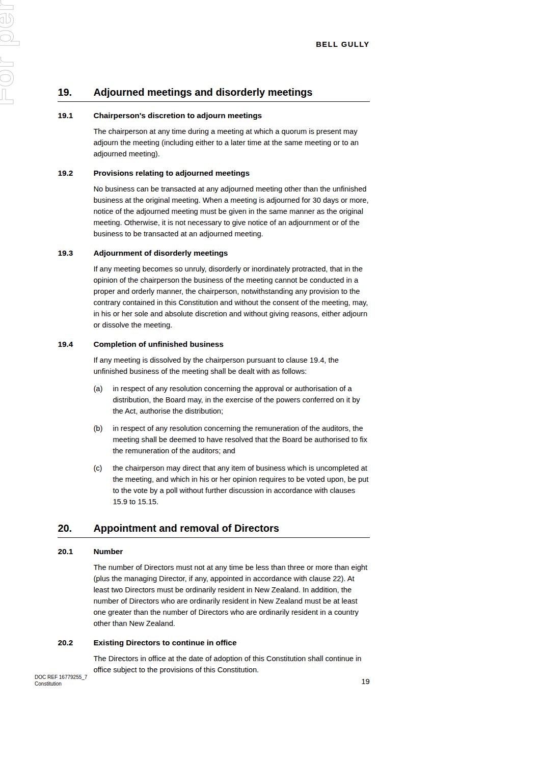For personal use only
BELL GULLY
19. Adjourned meetings and disorderly meetings
19.1 Chairperson's discretion to adjourn meetings
The chairperson at any time during a meeting at which a quorum is present may adjourn the meeting (including either to a later time at the same meeting or to an adjourned meeting).
19.2 Provisions relating to adjourned meetings
No business can be transacted at any adjourned meeting other than the unfinished business at the original meeting. When a meeting is adjourned for 30 days or more, notice of the adjourned meeting must be given in the same manner as the original meeting. Otherwise, it is not necessary to give notice of an adjournment or of the business to be transacted at an adjourned meeting.
19.3 Adjournment of disorderly meetings
If any meeting becomes so unruly, disorderly or inordinately protracted, that in the opinion of the chairperson the business of the meeting cannot be conducted in a proper and orderly manner, the chairperson, notwithstanding any provision to the contrary contained in this Constitution and without the consent of the meeting, may, in his or her sole and absolute discretion and without giving reasons, either adjourn or dissolve the meeting.
19.4 Completion of unfinished business
If any meeting is dissolved by the chairperson pursuant to clause 19.4, the unfinished business of the meeting shall be dealt with as follows:
(a) in respect of any resolution concerning the approval or authorisation of a distribution, the Board may, in the exercise of the powers conferred on it by the Act, authorise the distribution;
(b) in respect of any resolution concerning the remuneration of the auditors, the meeting shall be deemed to have resolved that the Board be authorised to fix the remuneration of the auditors; and
(c) the chairperson may direct that any item of business which is uncompleted at the meeting, and which in his or her opinion requires to be voted upon, be put to the vote by a poll without further discussion in accordance with clauses 15.9 to 15.15.
20. Appointment and removal of Directors
20.1 Number
The number of Directors must not at any time be less than three or more than eight (plus the managing Director, if any, appointed in accordance with clause 22). At least two Directors must be ordinarily resident in New Zealand. In addition, the number of Directors who are ordinarily resident in New Zealand must be at least one greater than the number of Directors who are ordinarily resident in a country other than New Zealand.
20.2 Existing Directors to continue in office
The Directors in office at the date of adoption of this Constitution shall continue in office subject to the provisions of this Constitution.
DOC REF 16779255_7
Constitution
19